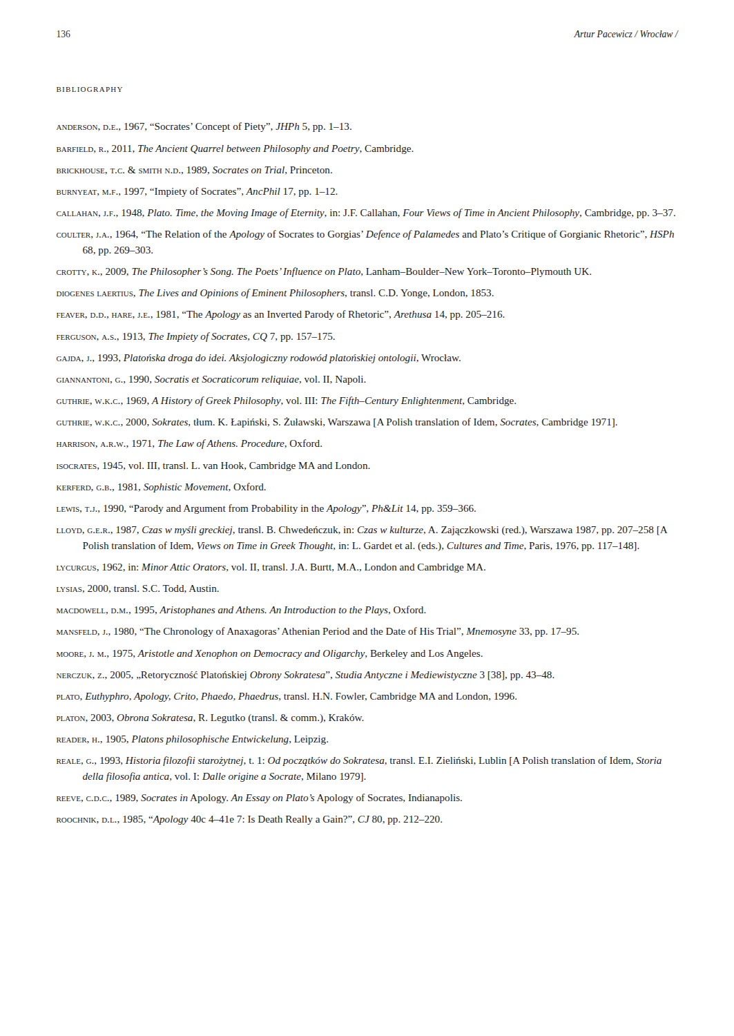136 Artur Pacewicz / Wrocław /
Bibliography
Anderson, D.E., 1967, “Socrates’ Concept of Piety”, JHPh 5, pp. 1–13.
Barfield, R., 2011, The Ancient Quarrel between Philosophy and Poetry, Cambridge.
Brickhouse, T.C. & Smith N.D., 1989, Socrates on Trial, Princeton.
Burnyeat, M.F., 1997, “Impiety of Socrates”, AncPhil 17, pp. 1–12.
Callahan, J.F., 1948, Plato. Time, the Moving Image of Eternity, in: J.F. Callahan, Four Views of Time in Ancient Philosophy, Cambridge, pp. 3–37.
Coulter, J.A., 1964, “The Relation of the Apology of Socrates to Gorgias’ Defence of Palamedes and Plato’s Critique of Gorgianic Rhetoric”, HSPh 68, pp. 269–303.
Crotty, K., 2009, The Philosopher’s Song. The Poets’ Influence on Plato, Lanham–Boulder–New York–Toronto–Plymouth UK.
Diogenes Laertius, The Lives and Opinions of Eminent Philosophers, transl. C.D. Yonge, London, 1853.
Feaver, D.D., Hare, J.E., 1981, “The Apology as an Inverted Parody of Rhetoric”, Arethusa 14, pp. 205–216.
Ferguson, A.S., 1913, The Impiety of Socrates, CQ 7, pp. 157–175.
Gajda, J., 1993, Platońska droga do idei. Aksjologiczny rodowód platońskiej ontologii, Wrocław.
Giannantoni, G., 1990, Socratis et Socraticorum reliquiae, vol. II, Napoli.
Guthrie, W.K.C., 1969, A History of Greek Philosophy, vol. III: The Fifth–Century Enlightenment, Cambridge.
Guthrie, W.K.C., 2000, Sokrates, tłum. K. Łapiński, S. Żuławski, Warszawa [A Polish translation of Idem, Socrates, Cambridge 1971].
Harrison, A.R.W., 1971, The Law of Athens. Procedure, Oxford.
Isocrates, 1945, vol. III, transl. L. van Hook, Cambridge MA and London.
Kerferd, G.B., 1981, Sophistic Movement, Oxford.
Lewis, T.J., 1990, “Parody and Argument from Probability in the Apology”, Ph&Lit 14, pp. 359–366.
Lloyd, G.E.R., 1987, Czas w myśli greckiej, transl. B. Chwedeńczuk, in: Czas w kulturze, A. Zajączkowski (red.), Warszawa 1987, pp. 207–258 [A Polish translation of Idem, Views on Time in Greek Thought, in: L. Gardet et al. (eds.), Cultures and Time, Paris, 1976, pp. 117–148].
Lycurgus, 1962, in: Minor Attic Orators, vol. II, transl. J.A. Burtt, M.A., London and Cambridge MA.
Lysias, 2000, transl. S.C. Todd, Austin.
MacDowell, D.M., 1995, Aristophanes and Athens. An Introduction to the Plays, Oxford.
Mansfeld, J., 1980, “The Chronology of Anaxagoras’ Athenian Period and the Date of His Trial”, Mnemosyne 33, pp. 17–95.
Moore, J. M., 1975, Aristotle and Xenophon on Democracy and Oligarchy, Berkeley and Los Angeles.
Nerczuk, Z., 2005, „Retoryczność Platońskiej Obrony Sokratesa”, Studia Antyczne i Mediewistyczne 3 [38], pp. 43–48.
Plato, Euthyphro, Apology, Crito, Phaedo, Phaedrus, transl. H.N. Fowler, Cambridge MA and London, 1996.
Platon, 2003, Obrona Sokratesa, R. Legutko (transl. & comm.), Kraków.
Reader, H., 1905, Platons philosophische Entwickelung, Leipzig.
Reale, G., 1993, Historia filozofii starożytnej, t. 1: Od początków do Sokratesa, transl. E.I. Zieliński, Lublin [A Polish translation of Idem, Storia della filosofia antica, vol. I: Dalle origine a Socrate, Milano 1979].
Reeve, C.D.C., 1989, Socrates in Apology. An Essay on Plato’s Apology of Socrates, Indianapolis.
Roochnik, D.L., 1985, “Apology 40c 4–41e 7: Is Death Really a Gain?”, CJ 80, pp. 212–220.